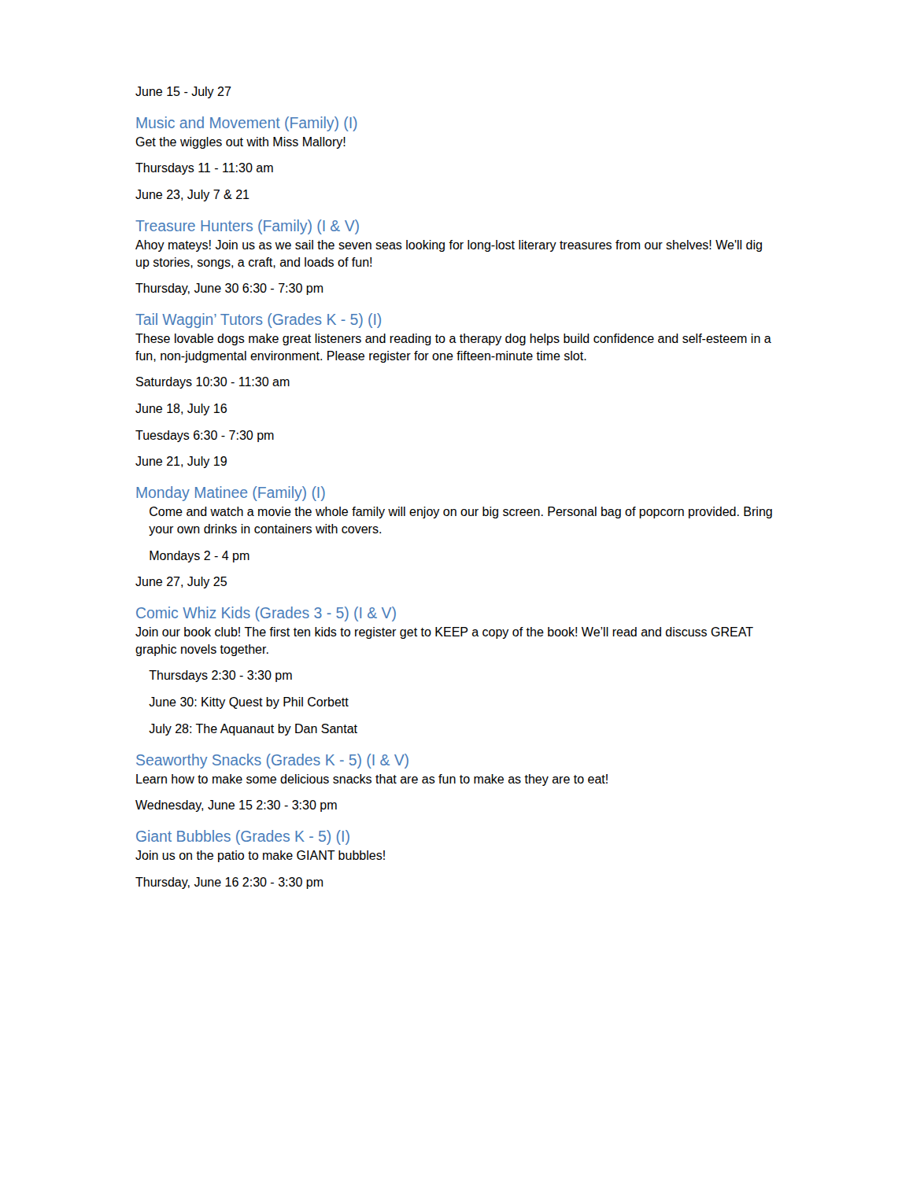June 15 - July 27
Music and Movement (Family) (I)
Get the wiggles out with Miss Mallory!
Thursdays 11 - 11:30 am
June 23, July 7 & 21
Treasure Hunters (Family) (I & V)
Ahoy mateys! Join us as we sail the seven seas looking for long-lost literary treasures from our shelves! We'll dig up stories, songs, a craft, and loads of fun!
Thursday, June 30 6:30 - 7:30 pm
Tail Waggin’ Tutors (Grades K - 5) (I)
These lovable dogs make great listeners and reading to a therapy dog helps build confidence and self-esteem in a fun, non-judgmental environment. Please register for one fifteen-minute time slot.
Saturdays 10:30 - 11:30 am
June 18, July 16
Tuesdays 6:30 - 7:30 pm
June 21, July 19
Monday Matinee (Family) (I)
Come and watch a movie the whole family will enjoy on our big screen. Personal bag of popcorn provided. Bring your own drinks in containers with covers.
Mondays 2 - 4 pm
June 27, July 25
Comic Whiz Kids (Grades 3 - 5) (I & V)
Join our book club! The first ten kids to register get to KEEP a copy of the book! We’ll read and discuss GREAT graphic novels together.
Thursdays 2:30 - 3:30 pm
June 30: Kitty Quest by Phil Corbett
July 28: The Aquanaut by Dan Santat
Seaworthy Snacks (Grades K - 5) (I & V)
Learn how to make some delicious snacks that are as fun to make as they are to eat!
Wednesday, June 15 2:30 - 3:30 pm
Giant Bubbles (Grades K - 5) (I)
Join us on the patio to make GIANT bubbles!
Thursday, June 16 2:30 - 3:30 pm